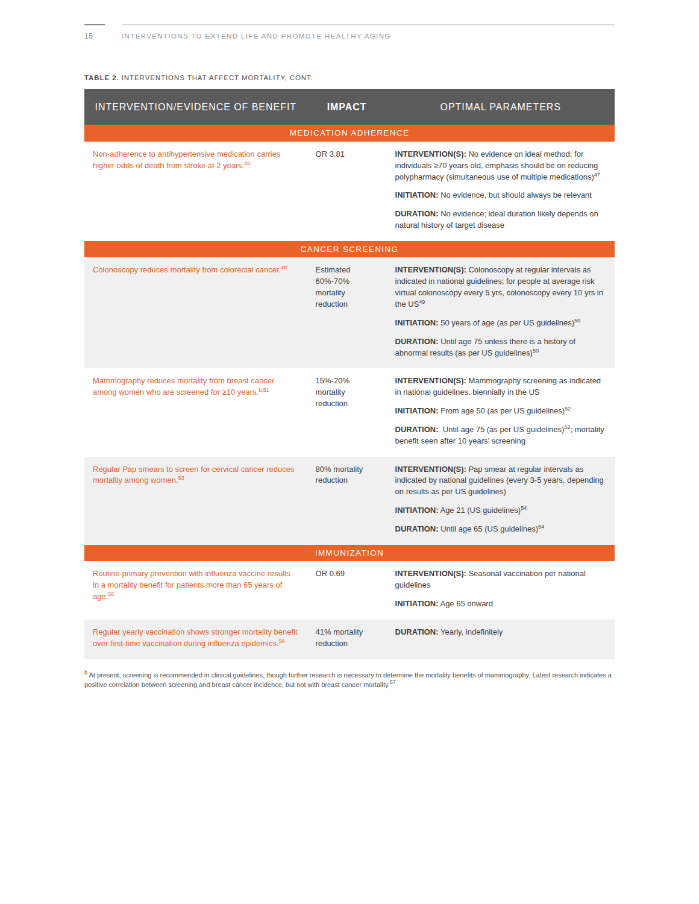15
Interventions to Extend Life and Promote Healthy Aging
TABLE 2. INTERVENTIONS THAT AFFECT MORTALITY, CONT.
| Intervention/Evidence of Benefit | Impact | Optimal Parameters |
| --- | --- | --- |
| Medication Adherence |
| Non-adherence to antihypertensive medication carries higher odds of death from stroke at 2 years. 46 | OR 3.81 | INTERVENTION(S): No evidence on ideal method; for individuals ≥70 years old, emphasis should be on reducing polypharmacy (simultaneous use of multiple medications) 47 INITIATION: No evidence, but should always be relevant DURATION: No evidence; ideal duration likely depends on natural history of target disease |
| Cancer Screening |
| Colonoscopy reduces mortality from colorectal cancer. 48 | Estimated 60%-70% mortality reduction | INTERVENTION(S): Colonoscopy at regular intervals as indicated in national guidelines; for people at average risk virtual colonoscopy every 5 yrs, colonoscopy every 10 yrs in the US 49 INITIATION: 50 years of age (as per US guidelines) 50 DURATION: Until age 75 unless there is a history of abnormal results (as per US guidelines) 50 |
| Mammography reduces mortality from breast cancer among women who are screened for ≥10 years. b,51 | 15%-20% mortality reduction | INTERVENTION(S): Mammography screening as indicated in national guidelines, biennially in the US INITIATION: From age 50 (as per US guidelines) 52 DURATION: Until age 75 (as per US guidelines) 52 ; mortality benefit seen after 10 years’ screening |
| Regular Pap smears to screen for cervical cancer reduces mortality among women. 53 | 80% mortality reduction | INTERVENTION(S): Pap smear at regular intervals as indicated by national guidelines (every 3-5 years, depending on results as per US guidelines) INITIATION: Age 21 (US guidelines) 54 DURATION: Until age 65 (US guidelines) 54 |
| Immunization |
| Routine primary prevention with influenza vaccine results in a mortality benefit for patients more than 65 years of age. 55 | OR 0.69 | INTERVENTION(S): Seasonal vaccination per national guidelines INITIATION: Age 65 onward |
| Regular yearly vaccination shows stronger mortality benefit over first-time vaccination during influenza epidemics. 56 | 41% mortality reduction | DURATION: Yearly, indefinitely |
b At present, screening is recommended in clinical guidelines, though further research is necessary to determine the mortality benefits of mammography. Latest research indicates a positive correlation between screening and breast cancer incidence, but not with breast cancer mortality.57